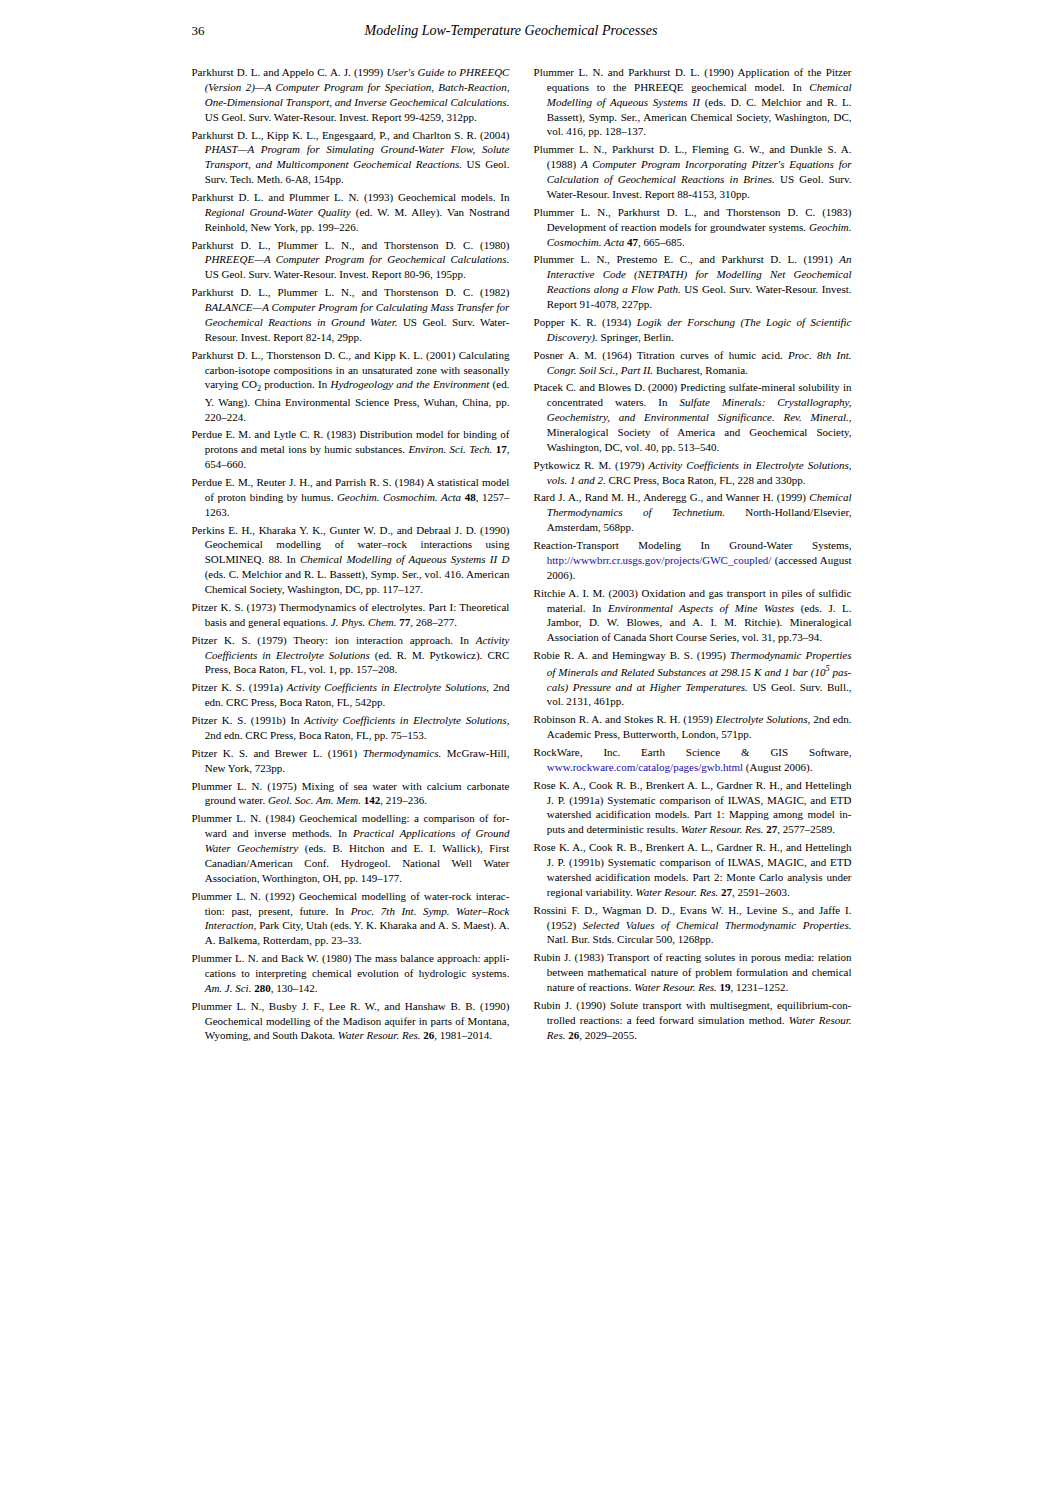36 Modeling Low-Temperature Geochemical Processes
Parkhurst D. L. and Appelo C. A. J. (1999) User's Guide to PHREEQC (Version 2)—A Computer Program for Speciation, Batch-Reaction, One-Dimensional Transport, and Inverse Geochemical Calculations. US Geol. Surv. Water-Resour. Invest. Report 99-4259, 312pp.
Parkhurst D. L., Kipp K. L., Engesgaard, P., and Charlton S. R. (2004) PHAST—A Program for Simulating Ground-Water Flow, Solute Transport, and Multicomponent Geochemical Reactions. US Geol. Surv. Tech. Meth. 6-A8, 154pp.
Parkhurst D. L. and Plummer L. N. (1993) Geochemical models. In Regional Ground-Water Quality (ed. W. M. Alley). Van Nostrand Reinhold, New York, pp. 199–226.
Parkhurst D. L., Plummer L. N., and Thorstenson D. C. (1980) PHREEQE—A Computer Program for Geochemical Calculations. US Geol. Surv. Water-Resour. Invest. Report 80-96, 195pp.
Parkhurst D. L., Plummer L. N., and Thorstenson D. C. (1982) BALANCE—A Computer Program for Calculating Mass Transfer for Geochemical Reactions in Ground Water. US Geol. Surv. Water-Resour. Invest. Report 82-14, 29pp.
Parkhurst D. L., Thorstenson D. C., and Kipp K. L. (2001) Calculating carbon-isotope compositions in an unsaturated zone with seasonally varying CO2 production. In Hydrogeology and the Environment (ed. Y. Wang). China Environmental Science Press, Wuhan, China, pp. 220–224.
Perdue E. M. and Lytle C. R. (1983) Distribution model for binding of protons and metal ions by humic substances. Environ. Sci. Tech. 17, 654–660.
Perdue E. M., Reuter J. H., and Parrish R. S. (1984) A statistical model of proton binding by humus. Geochim. Cosmochim. Acta 48, 1257–1263.
Perkins E. H., Kharaka Y. K., Gunter W. D., and Debraal J. D. (1990) Geochemical modelling of water–rock interactions using SOLMINEQ. 88. In Chemical Modelling of Aqueous Systems II D (eds. C. Melchior and R. L. Bassett), Symp. Ser., vol. 416. American Chemical Society, Washington, DC, pp. 117–127.
Pitzer K. S. (1973) Thermodynamics of electrolytes. Part I: Theoretical basis and general equations. J. Phys. Chem. 77, 268–277.
Pitzer K. S. (1979) Theory: ion interaction approach. In Activity Coefficients in Electrolyte Solutions (ed. R. M. Pytkowicz). CRC Press, Boca Raton, FL, vol. 1, pp. 157–208.
Pitzer K. S. (1991a) Activity Coefficients in Electrolyte Solutions, 2nd edn. CRC Press, Boca Raton, FL, 542pp.
Pitzer K. S. (1991b) In Activity Coefficients in Electrolyte Solutions, 2nd edn. CRC Press, Boca Raton, FL, pp. 75–153.
Pitzer K. S. and Brewer L. (1961) Thermodynamics. McGraw-Hill, New York, 723pp.
Plummer L. N. (1975) Mixing of sea water with calcium carbonate ground water. Geol. Soc. Am. Mem. 142, 219–236.
Plummer L. N. (1984) Geochemical modelling: a comparison of forward and inverse methods. In Practical Applications of Ground Water Geochemistry (eds. B. Hitchon and E. I. Wallick), First Canadian/American Conf. Hydrogeol. National Well Water Association, Worthington, OH, pp. 149–177.
Plummer L. N. (1992) Geochemical modelling of water-rock interaction: past, present, future. In Proc. 7th Int. Symp. Water–Rock Interaction, Park City, Utah (eds. Y. K. Kharaka and A. S. Maest). A. A. Balkema, Rotterdam, pp. 23–33.
Plummer L. N. and Back W. (1980) The mass balance approach: applications to interpreting chemical evolution of hydrologic systems. Am. J. Sci. 280, 130–142.
Plummer L. N., Busby J. F., Lee R. W., and Hanshaw B. B. (1990) Geochemical modelling of the Madison aquifer in parts of Montana, Wyoming, and South Dakota. Water Resour. Res. 26, 1981–2014.
Plummer L. N. and Parkhurst D. L. (1990) Application of the Pitzer equations to the PHREEQE geochemical model. In Chemical Modelling of Aqueous Systems II (eds. D. C. Melchior and R. L. Bassett), Symp. Ser., American Chemical Society, Washington, DC, vol. 416, pp. 128–137.
Plummer L. N., Parkhurst D. L., Fleming G. W., and Dunkle S. A. (1988) A Computer Program Incorporating Pitzer's Equations for Calculation of Geochemical Reactions in Brines. US Geol. Surv. Water-Resour. Invest. Report 88-4153, 310pp.
Plummer L. N., Parkhurst D. L., and Thorstenson D. C. (1983) Development of reaction models for groundwater systems. Geochim. Cosmochim. Acta 47, 665–685.
Plummer L. N., Prestemo E. C., and Parkhurst D. L. (1991) An Interactive Code (NETPATH) for Modelling Net Geochemical Reactions along a Flow Path. US Geol. Surv. Water-Resour. Invest. Report 91-4078, 227pp.
Popper K. R. (1934) Logik der Forschung (The Logic of Scientific Discovery). Springer, Berlin.
Posner A. M. (1964) Titration curves of humic acid. Proc. 8th Int. Congr. Soil Sci., Part II. Bucharest, Romania.
Ptacek C. and Blowes D. (2000) Predicting sulfate-mineral solubility in concentrated waters. In Sulfate Minerals: Crystallography, Geochemistry, and Environmental Significance. Rev. Mineral., Mineralogical Society of America and Geochemical Society, Washington, DC, vol. 40, pp. 513–540.
Pytkowicz R. M. (1979) Activity Coefficients in Electrolyte Solutions, vols. 1 and 2. CRC Press, Boca Raton, FL, 228 and 330pp.
Rard J. A., Rand M. H., Anderegg G., and Wanner H. (1999) Chemical Thermodynamics of Technetium. North-Holland/Elsevier, Amsterdam, 568pp.
Reaction-Transport Modeling In Ground-Water Systems, http://wwwbrr.cr.usgs.gov/projects/GWC_coupled/ (accessed August 2006).
Ritchie A. I. M. (2003) Oxidation and gas transport in piles of sulfidic material. In Environmental Aspects of Mine Wastes (eds. J. L. Jambor, D. W. Blowes, and A. I. M. Ritchie). Mineralogical Association of Canada Short Course Series, vol. 31, pp.73–94.
Robie R. A. and Hemingway B. S. (1995) Thermodynamic Properties of Minerals and Related Substances at 298.15 K and 1 bar (105 pascals) Pressure and at Higher Temperatures. US Geol. Surv. Bull., vol. 2131, 461pp.
Robinson R. A. and Stokes R. H. (1959) Electrolyte Solutions, 2nd edn. Academic Press, Butterworth, London, 571pp.
RockWare, Inc. Earth Science & GIS Software, www.rockware.com/catalog/pages/gwb.html (August 2006).
Rose K. A., Cook R. B., Brenkert A. L., Gardner R. H., and Hettelingh J. P. (1991a) Systematic comparison of ILWAS, MAGIC, and ETD watershed acidification models. Part 1: Mapping among model inputs and deterministic results. Water Resour. Res. 27, 2577–2589.
Rose K. A., Cook R. B., Brenkert A. L., Gardner R. H., and Hettelingh J. P. (1991b) Systematic comparison of ILWAS, MAGIC, and ETD watershed acidification models. Part 2: Monte Carlo analysis under regional variability. Water Resour. Res. 27, 2591–2603.
Rossini F. D., Wagman D. D., Evans W. H., Levine S., and Jaffe I. (1952) Selected Values of Chemical Thermodynamic Properties. Natl. Bur. Stds. Circular 500, 1268pp.
Rubin J. (1983) Transport of reacting solutes in porous media: relation between mathematical nature of problem formulation and chemical nature of reactions. Water Resour. Res. 19, 1231–1252.
Rubin J. (1990) Solute transport with multisegment, equilibrium-controlled reactions: a feed forward simulation method. Water Resour. Res. 26, 2029–2055.